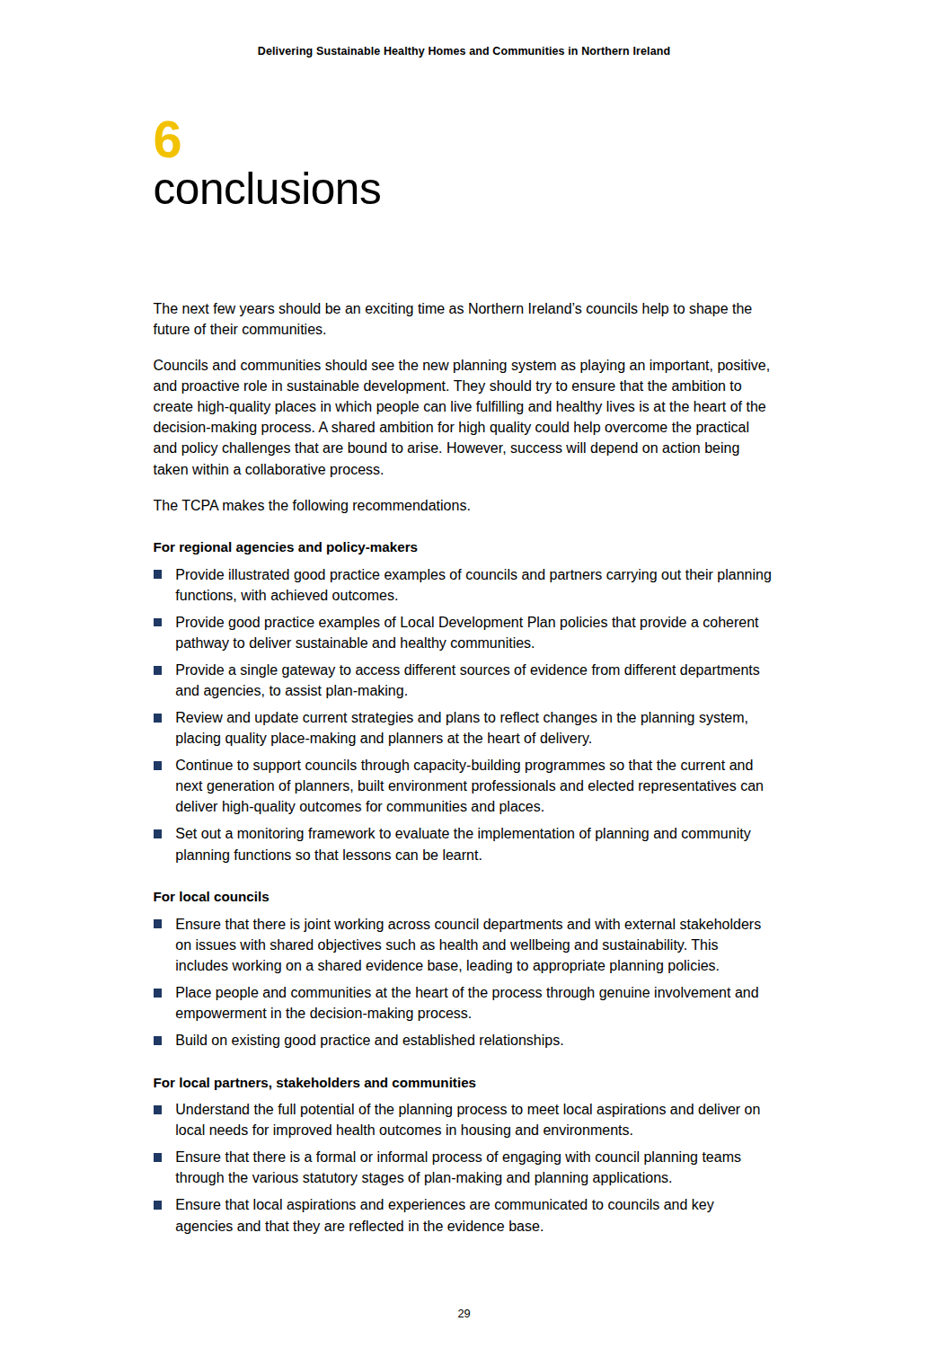Delivering Sustainable Healthy Homes and Communities in Northern Ireland
6
conclusions
The next few years should be an exciting time as Northern Ireland’s councils help to shape the future of their communities.
Councils and communities should see the new planning system as playing an important, positive, and proactive role in sustainable development. They should try to ensure that the ambition to create high-quality places in which people can live fulfilling and healthy lives is at the heart of the decision-making process. A shared ambition for high quality could help overcome the practical and policy challenges that are bound to arise. However, success will depend on action being taken within a collaborative process.
The TCPA makes the following recommendations.
For regional agencies and policy-makers
Provide illustrated good practice examples of councils and partners carrying out their planning functions, with achieved outcomes.
Provide good practice examples of Local Development Plan policies that provide a coherent pathway to deliver sustainable and healthy communities.
Provide a single gateway to access different sources of evidence from different departments and agencies, to assist plan-making.
Review and update current strategies and plans to reflect changes in the planning system, placing quality place-making and planners at the heart of delivery.
Continue to support councils through capacity-building programmes so that the current and next generation of planners, built environment professionals and elected representatives can deliver high-quality outcomes for communities and places.
Set out a monitoring framework to evaluate the implementation of planning and community planning functions so that lessons can be learnt.
For local councils
Ensure that there is joint working across council departments and with external stakeholders on issues with shared objectives such as health and wellbeing and sustainability. This includes working on a shared evidence base, leading to appropriate planning policies.
Place people and communities at the heart of the process through genuine involvement and empowerment in the decision-making process.
Build on existing good practice and established relationships.
For local partners, stakeholders and communities
Understand the full potential of the planning process to meet local aspirations and deliver on local needs for improved health outcomes in housing and environments.
Ensure that there is a formal or informal process of engaging with council planning teams through the various statutory stages of plan-making and planning applications.
Ensure that local aspirations and experiences are communicated to councils and key agencies and that they are reflected in the evidence base.
29